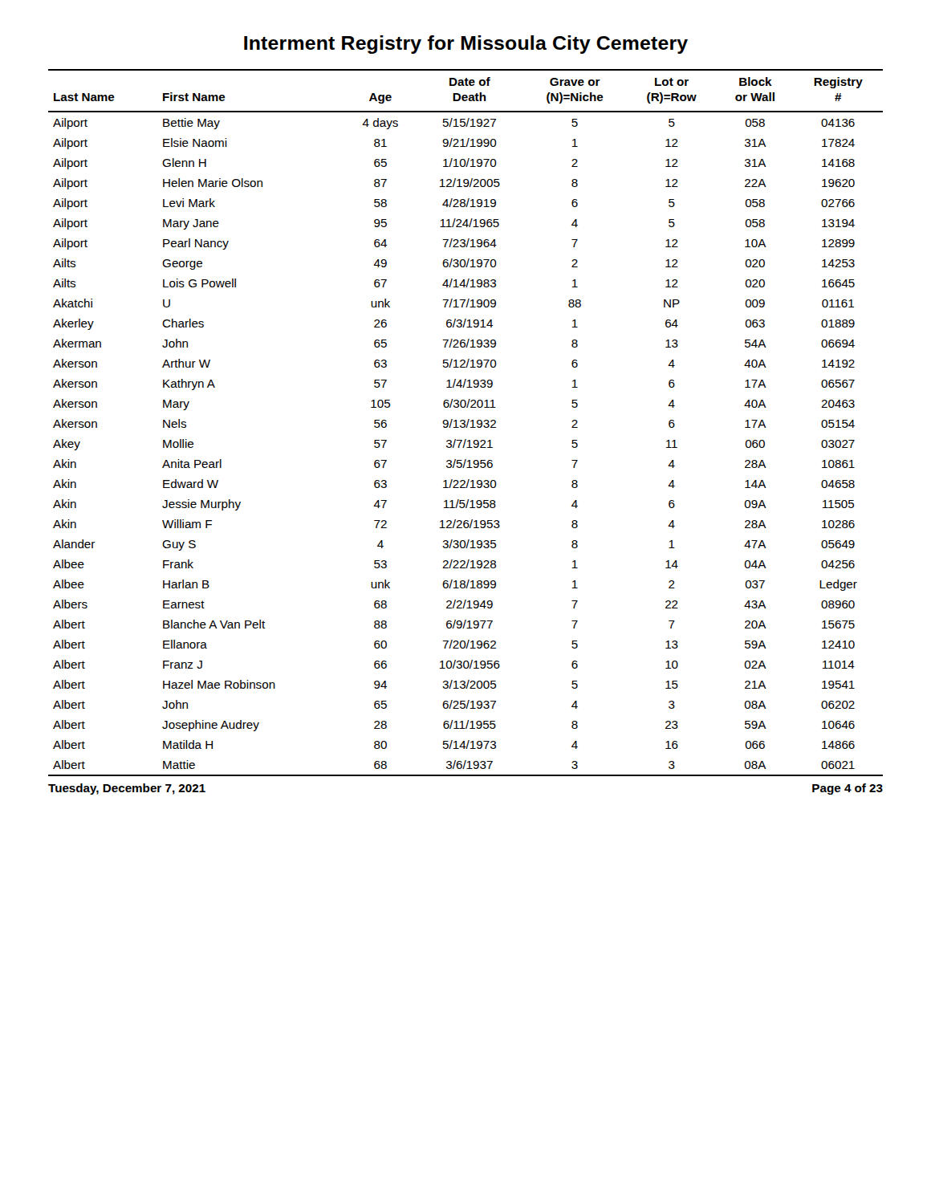Interment Registry for Missoula City Cemetery
| Last Name | First Name | Age | Date of Death | Grave or (N)=Niche | Lot or (R)=Row | Block or Wall | Registry # |
| --- | --- | --- | --- | --- | --- | --- | --- |
| Ailport | Bettie May | 4 days | 5/15/1927 | 5 | 5 | 058 | 04136 |
| Ailport | Elsie Naomi | 81 | 9/21/1990 | 1 | 12 | 31A | 17824 |
| Ailport | Glenn H | 65 | 1/10/1970 | 2 | 12 | 31A | 14168 |
| Ailport | Helen Marie Olson | 87 | 12/19/2005 | 8 | 12 | 22A | 19620 |
| Ailport | Levi Mark | 58 | 4/28/1919 | 6 | 5 | 058 | 02766 |
| Ailport | Mary Jane | 95 | 11/24/1965 | 4 | 5 | 058 | 13194 |
| Ailport | Pearl Nancy | 64 | 7/23/1964 | 7 | 12 | 10A | 12899 |
| Ailts | George | 49 | 6/30/1970 | 2 | 12 | 020 | 14253 |
| Ailts | Lois G Powell | 67 | 4/14/1983 | 1 | 12 | 020 | 16645 |
| Akatchi | U | unk | 7/17/1909 | 88 | NP | 009 | 01161 |
| Akerley | Charles | 26 | 6/3/1914 | 1 | 64 | 063 | 01889 |
| Akerman | John | 65 | 7/26/1939 | 8 | 13 | 54A | 06694 |
| Akerson | Arthur W | 63 | 5/12/1970 | 6 | 4 | 40A | 14192 |
| Akerson | Kathryn A | 57 | 1/4/1939 | 1 | 6 | 17A | 06567 |
| Akerson | Mary | 105 | 6/30/2011 | 5 | 4 | 40A | 20463 |
| Akerson | Nels | 56 | 9/13/1932 | 2 | 6 | 17A | 05154 |
| Akey | Mollie | 57 | 3/7/1921 | 5 | 11 | 060 | 03027 |
| Akin | Anita Pearl | 67 | 3/5/1956 | 7 | 4 | 28A | 10861 |
| Akin | Edward W | 63 | 1/22/1930 | 8 | 4 | 14A | 04658 |
| Akin | Jessie Murphy | 47 | 11/5/1958 | 4 | 6 | 09A | 11505 |
| Akin | William F | 72 | 12/26/1953 | 8 | 4 | 28A | 10286 |
| Alander | Guy S | 4 | 3/30/1935 | 8 | 1 | 47A | 05649 |
| Albee | Frank | 53 | 2/22/1928 | 1 | 14 | 04A | 04256 |
| Albee | Harlan B | unk | 6/18/1899 | 1 | 2 | 037 | Ledger |
| Albers | Earnest | 68 | 2/2/1949 | 7 | 22 | 43A | 08960 |
| Albert | Blanche A Van Pelt | 88 | 6/9/1977 | 7 | 7 | 20A | 15675 |
| Albert | Ellanora | 60 | 7/20/1962 | 5 | 13 | 59A | 12410 |
| Albert | Franz J | 66 | 10/30/1956 | 6 | 10 | 02A | 11014 |
| Albert | Hazel Mae Robinson | 94 | 3/13/2005 | 5 | 15 | 21A | 19541 |
| Albert | John | 65 | 6/25/1937 | 4 | 3 | 08A | 06202 |
| Albert | Josephine Audrey | 28 | 6/11/1955 | 8 | 23 | 59A | 10646 |
| Albert | Matilda H | 80 | 5/14/1973 | 4 | 16 | 066 | 14866 |
| Albert | Mattie | 68 | 3/6/1937 | 3 | 3 | 08A | 06021 |
Tuesday, December 7, 2021
Page 4 of 23